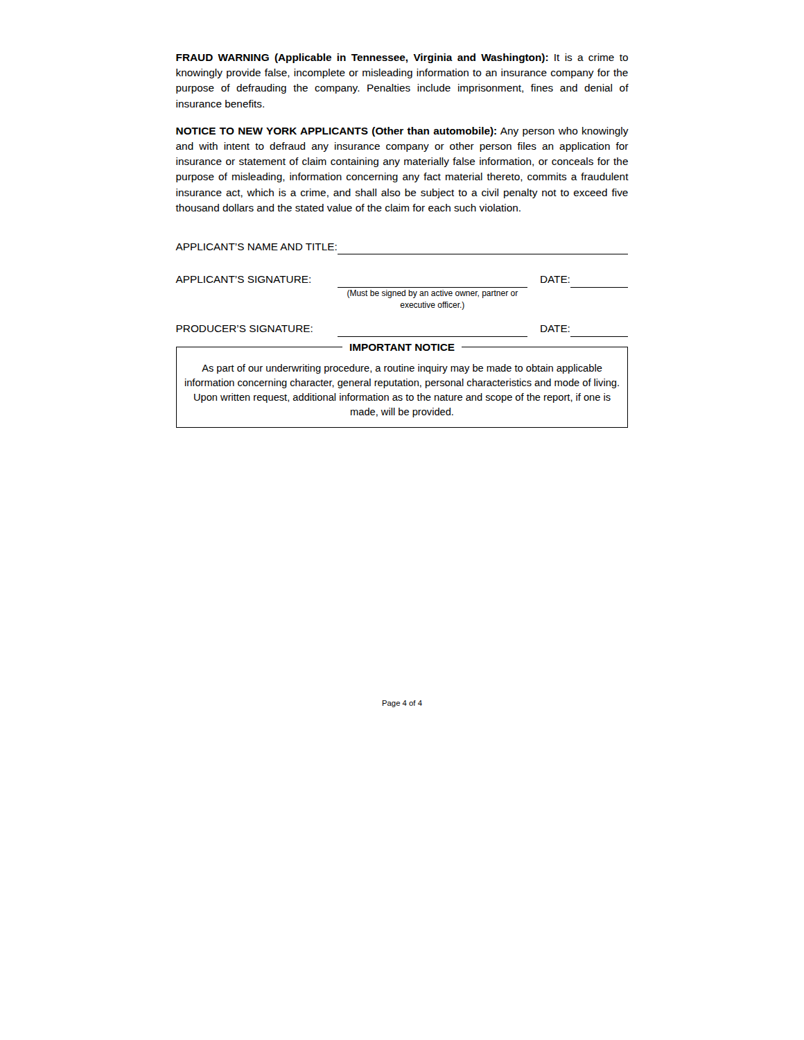FRAUD WARNING (Applicable in Tennessee, Virginia and Washington): It is a crime to knowingly provide false, incomplete or misleading information to an insurance company for the purpose of defrauding the company. Penalties include imprisonment, fines and denial of insurance benefits.
NOTICE TO NEW YORK APPLICANTS (Other than automobile): Any person who knowingly and with intent to defraud any insurance company or other person files an application for insurance or statement of claim containing any materially false information, or conceals for the purpose of misleading, information concerning any fact material thereto, commits a fraudulent insurance act, which is a crime, and shall also be subject to a civil penalty not to exceed five thousand dollars and the stated value of the claim for each such violation.
| APPLICANT’S NAME AND TITLE: | |
| APPLICANT’S SIGNATURE: | | DATE: | |
| | (Must be signed by an active owner, partner or executive officer.) | | |
| PRODUCER’S SIGNATURE: | | DATE: | |
IMPORTANT NOTICE
As part of our underwriting procedure, a routine inquiry may be made to obtain applicable information concerning character, general reputation, personal characteristics and mode of living. Upon written request, additional information as to the nature and scope of the report, if one is made, will be provided.
Page 4 of 4